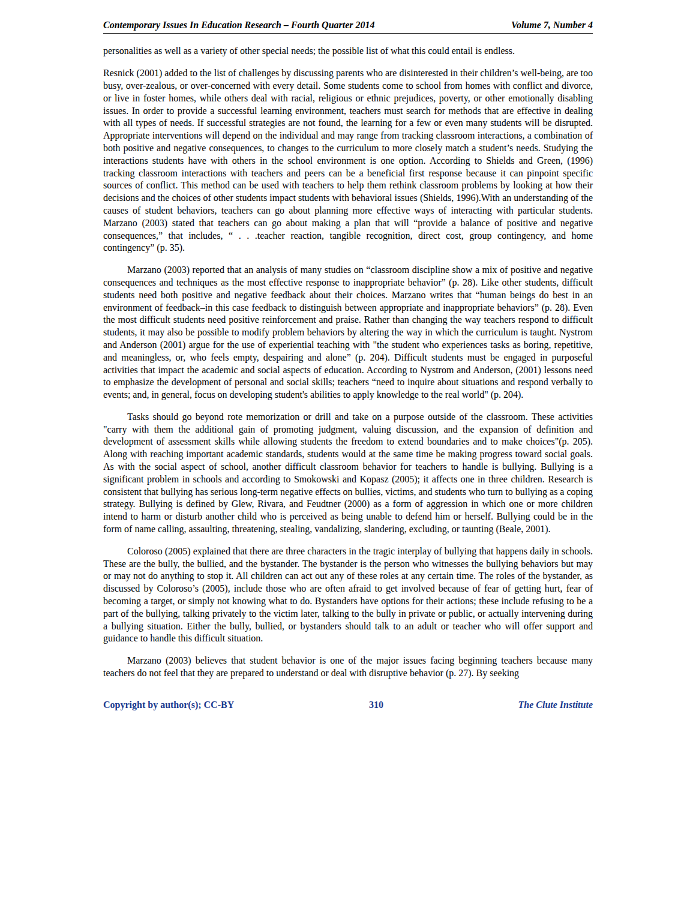Contemporary Issues In Education Research – Fourth Quarter 2014 Volume 7, Number 4
personalities as well as a variety of other special needs; the possible list of what this could entail is endless.
Resnick (2001) added to the list of challenges by discussing parents who are disinterested in their children’s well-being, are too busy, over-zealous, or over-concerned with every detail. Some students come to school from homes with conflict and divorce, or live in foster homes, while others deal with racial, religious or ethnic prejudices, poverty, or other emotionally disabling issues. In order to provide a successful learning environment, teachers must search for methods that are effective in dealing with all types of needs. If successful strategies are not found, the learning for a few or even many students will be disrupted. Appropriate interventions will depend on the individual and may range from tracking classroom interactions, a combination of both positive and negative consequences, to changes to the curriculum to more closely match a student’s needs. Studying the interactions students have with others in the school environment is one option. According to Shields and Green, (1996) tracking classroom interactions with teachers and peers can be a beneficial first response because it can pinpoint specific sources of conflict. This method can be used with teachers to help them rethink classroom problems by looking at how their decisions and the choices of other students impact students with behavioral issues (Shields, 1996).With an understanding of the causes of student behaviors, teachers can go about planning more effective ways of interacting with particular students. Marzano (2003) stated that teachers can go about making a plan that will “provide a balance of positive and negative consequences,” that includes, “ . . .teacher reaction, tangible recognition, direct cost, group contingency, and home contingency” (p. 35).
Marzano (2003) reported that an analysis of many studies on “classroom discipline show a mix of positive and negative consequences and techniques as the most effective response to inappropriate behavior” (p. 28). Like other students, difficult students need both positive and negative feedback about their choices. Marzano writes that “human beings do best in an environment of feedback–in this case feedback to distinguish between appropriate and inappropriate behaviors” (p. 28). Even the most difficult students need positive reinforcement and praise. Rather than changing the way teachers respond to difficult students, it may also be possible to modify problem behaviors by altering the way in which the curriculum is taught. Nystrom and Anderson (2001) argue for the use of experiential teaching with "the student who experiences tasks as boring, repetitive, and meaningless, or, who feels empty, despairing and alone” (p. 204). Difficult students must be engaged in purposeful activities that impact the academic and social aspects of education. According to Nystrom and Anderson, (2001) lessons need to emphasize the development of personal and social skills; teachers “need to inquire about situations and respond verbally to events; and, in general, focus on developing student's abilities to apply knowledge to the real world" (p. 204).
Tasks should go beyond rote memorization or drill and take on a purpose outside of the classroom. These activities "carry with them the additional gain of promoting judgment, valuing discussion, and the expansion of definition and development of assessment skills while allowing students the freedom to extend boundaries and to make choices"(p. 205). Along with reaching important academic standards, students would at the same time be making progress toward social goals. As with the social aspect of school, another difficult classroom behavior for teachers to handle is bullying. Bullying is a significant problem in schools and according to Smokowski and Kopasz (2005); it affects one in three children. Research is consistent that bullying has serious long-term negative effects on bullies, victims, and students who turn to bullying as a coping strategy. Bullying is defined by Glew, Rivara, and Feudtner (2000) as a form of aggression in which one or more children intend to harm or disturb another child who is perceived as being unable to defend him or herself. Bullying could be in the form of name calling, assaulting, threatening, stealing, vandalizing, slandering, excluding, or taunting (Beale, 2001).
Coloroso (2005) explained that there are three characters in the tragic interplay of bullying that happens daily in schools. These are the bully, the bullied, and the bystander. The bystander is the person who witnesses the bullying behaviors but may or may not do anything to stop it. All children can act out any of these roles at any certain time. The roles of the bystander, as discussed by Coloroso’s (2005), include those who are often afraid to get involved because of fear of getting hurt, fear of becoming a target, or simply not knowing what to do. Bystanders have options for their actions; these include refusing to be a part of the bullying, talking privately to the victim later, talking to the bully in private or public, or actually intervening during a bullying situation. Either the bully, bullied, or bystanders should talk to an adult or teacher who will offer support and guidance to handle this difficult situation.
Marzano (2003) believes that student behavior is one of the major issues facing beginning teachers because many teachers do not feel that they are prepared to understand or deal with disruptive behavior (p. 27). By seeking
Copyright by author(s); CC-BY 310 The Clute Institute